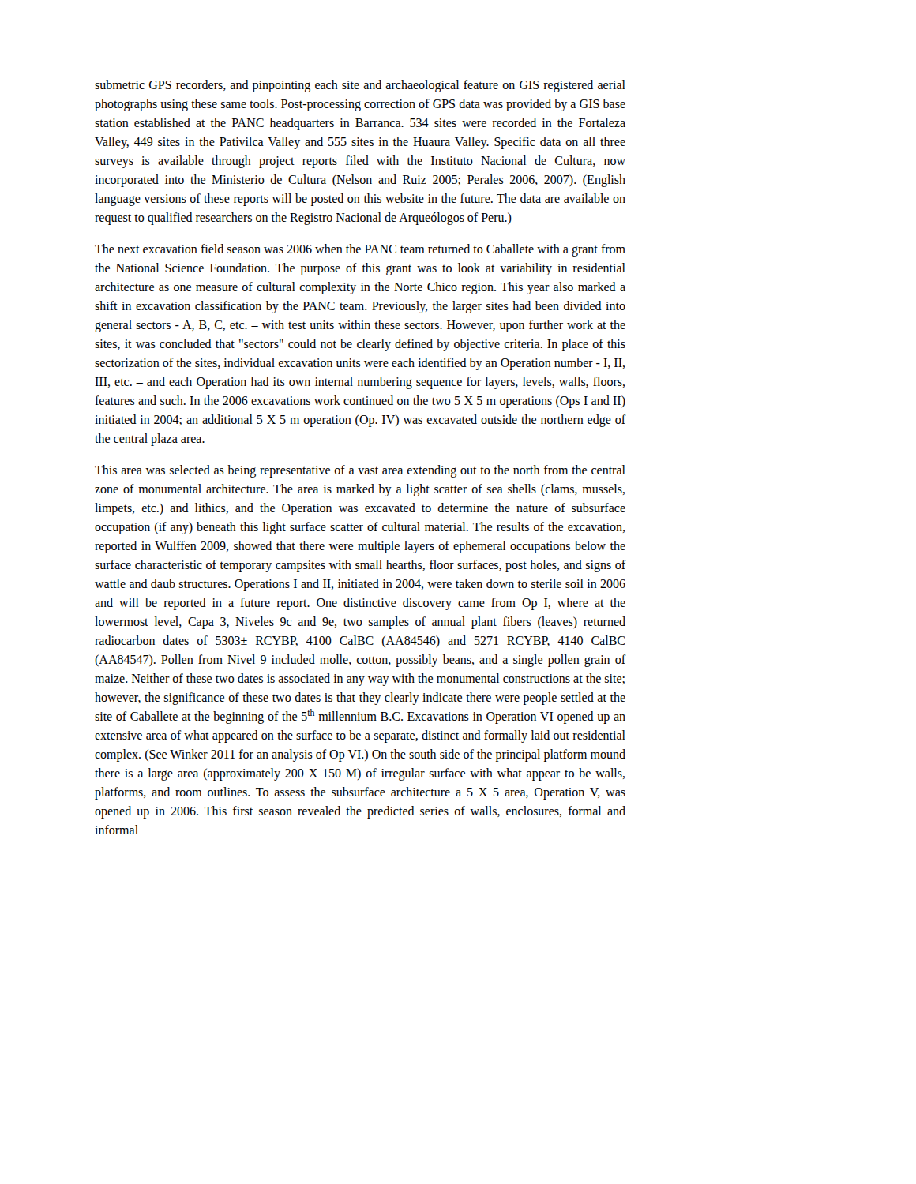submetric GPS recorders, and pinpointing each site and archaeological feature on GIS registered aerial photographs using these same tools. Post-processing correction of GPS data was provided by a GIS base station established at the PANC headquarters in Barranca. 534 sites were recorded in the Fortaleza Valley, 449 sites in the Pativilca Valley and 555 sites in the Huaura Valley. Specific data on all three surveys is available through project reports filed with the Instituto Nacional de Cultura, now incorporated into the Ministerio de Cultura (Nelson and Ruiz 2005; Perales 2006, 2007). (English language versions of these reports will be posted on this website in the future. The data are available on request to qualified researchers on the Registro Nacional de Arqueólogos of Peru.)
The next excavation field season was 2006 when the PANC team returned to Caballete with a grant from the National Science Foundation. The purpose of this grant was to look at variability in residential architecture as one measure of cultural complexity in the Norte Chico region. This year also marked a shift in excavation classification by the PANC team. Previously, the larger sites had been divided into general sectors - A, B, C, etc. – with test units within these sectors. However, upon further work at the sites, it was concluded that "sectors" could not be clearly defined by objective criteria. In place of this sectorization of the sites, individual excavation units were each identified by an Operation number - I, II, III, etc. – and each Operation had its own internal numbering sequence for layers, levels, walls, floors, features and such. In the 2006 excavations work continued on the two 5 X 5 m operations (Ops I and II) initiated in 2004; an additional 5 X 5 m operation (Op. IV) was excavated outside the northern edge of the central plaza area.
This area was selected as being representative of a vast area extending out to the north from the central zone of monumental architecture. The area is marked by a light scatter of sea shells (clams, mussels, limpets, etc.) and lithics, and the Operation was excavated to determine the nature of subsurface occupation (if any) beneath this light surface scatter of cultural material. The results of the excavation, reported in Wulffen 2009, showed that there were multiple layers of ephemeral occupations below the surface characteristic of temporary campsites with small hearths, floor surfaces, post holes, and signs of wattle and daub structures. Operations I and II, initiated in 2004, were taken down to sterile soil in 2006 and will be reported in a future report. One distinctive discovery came from Op I, where at the lowermost level, Capa 3, Niveles 9c and 9e, two samples of annual plant fibers (leaves) returned radiocarbon dates of 5303± RCYBP, 4100 CalBC (AA84546) and 5271 RCYBP, 4140 CalBC (AA84547). Pollen from Nivel 9 included molle, cotton, possibly beans, and a single pollen grain of maize. Neither of these two dates is associated in any way with the monumental constructions at the site; however, the significance of these two dates is that they clearly indicate there were people settled at the site of Caballete at the beginning of the 5th millennium B.C. Excavations in Operation VI opened up an extensive area of what appeared on the surface to be a separate, distinct and formally laid out residential complex. (See Winker 2011 for an analysis of Op VI.) On the south side of the principal platform mound there is a large area (approximately 200 X 150 M) of irregular surface with what appear to be walls, platforms, and room outlines. To assess the subsurface architecture a 5 X 5 area, Operation V, was opened up in 2006. This first season revealed the predicted series of walls, enclosures, formal and informal